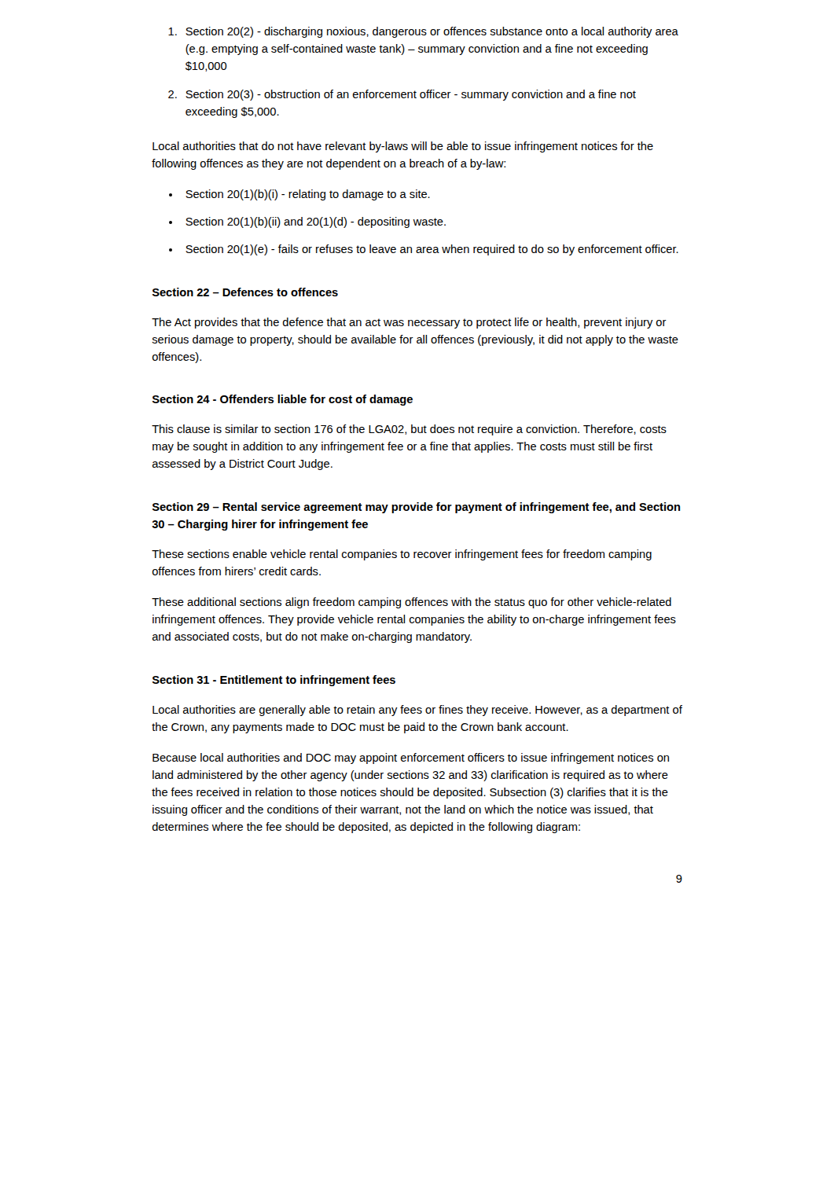Section 20(2) - discharging noxious, dangerous or offences substance onto a local authority area (e.g. emptying a self-contained waste tank) – summary conviction and a fine not exceeding $10,000
Section 20(3) - obstruction of an enforcement officer - summary conviction and a fine not exceeding $5,000.
Local authorities that do not have relevant by-laws will be able to issue infringement notices for the following offences as they are not dependent on a breach of a by-law:
Section 20(1)(b)(i) - relating to damage to a site.
Section 20(1)(b)(ii) and 20(1)(d) - depositing waste.
Section 20(1)(e) - fails or refuses to leave an area when required to do so by enforcement officer.
Section 22 – Defences to offences
The Act provides that the defence that an act was necessary to protect life or health, prevent injury or serious damage to property, should be available for all offences (previously, it did not apply to the waste offences).
Section 24 - Offenders liable for cost of damage
This clause is similar to section 176 of the LGA02, but does not require a conviction. Therefore, costs may be sought in addition to any infringement fee or a fine that applies. The costs must still be first assessed by a District Court Judge.
Section 29 – Rental service agreement may provide for payment of infringement fee, and Section 30 – Charging hirer for infringement fee
These sections enable vehicle rental companies to recover infringement fees for freedom camping offences from hirers’ credit cards.
These additional sections align freedom camping offences with the status quo for other vehicle-related infringement offences. They provide vehicle rental companies the ability to on-charge infringement fees and associated costs, but do not make on-charging mandatory.
Section 31 - Entitlement to infringement fees
Local authorities are generally able to retain any fees or fines they receive. However, as a department of the Crown, any payments made to DOC must be paid to the Crown bank account.
Because local authorities and DOC may appoint enforcement officers to issue infringement notices on land administered by the other agency (under sections 32 and 33) clarification is required as to where the fees received in relation to those notices should be deposited. Subsection (3) clarifies that it is the issuing officer and the conditions of their warrant, not the land on which the notice was issued, that determines where the fee should be deposited, as depicted in the following diagram:
9